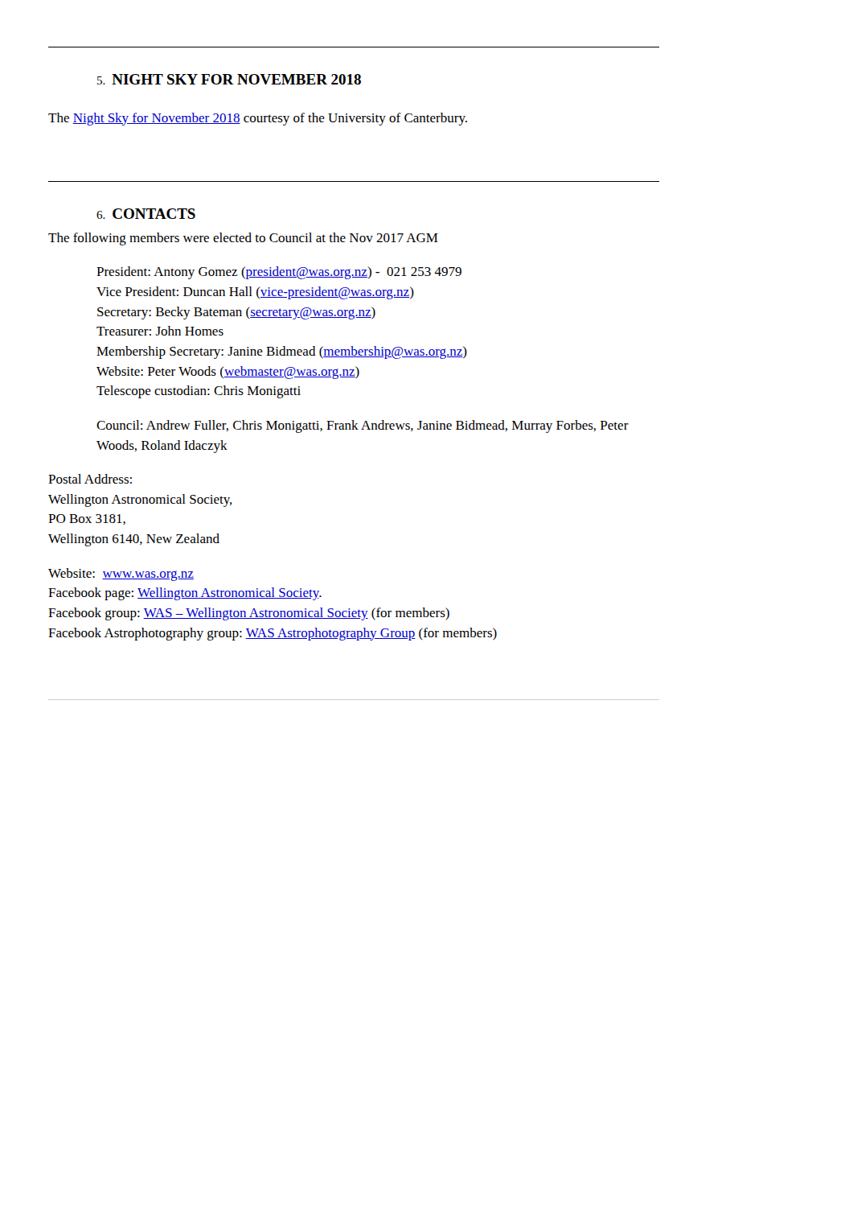5. NIGHT SKY FOR NOVEMBER 2018
The Night Sky for November 2018 courtesy of the University of Canterbury.
6. CONTACTS
The following members were elected to Council at the Nov 2017 AGM
President: Antony Gomez (president@was.org.nz) - 021 253 4979
Vice President: Duncan Hall (vice-president@was.org.nz)
Secretary: Becky Bateman (secretary@was.org.nz)
Treasurer: John Homes
Membership Secretary: Janine Bidmead (membership@was.org.nz)
Website: Peter Woods (webmaster@was.org.nz)
Telescope custodian: Chris Monigatti
Council: Andrew Fuller, Chris Monigatti, Frank Andrews, Janine Bidmead, Murray Forbes, Peter Woods, Roland Idaczyk
Postal Address:
Wellington Astronomical Society,
PO Box 3181,
Wellington 6140, New Zealand
Website: www.was.org.nz
Facebook page: Wellington Astronomical Society.
Facebook group: WAS – Wellington Astronomical Society (for members)
Facebook Astrophotography group: WAS Astrophotography Group (for members)